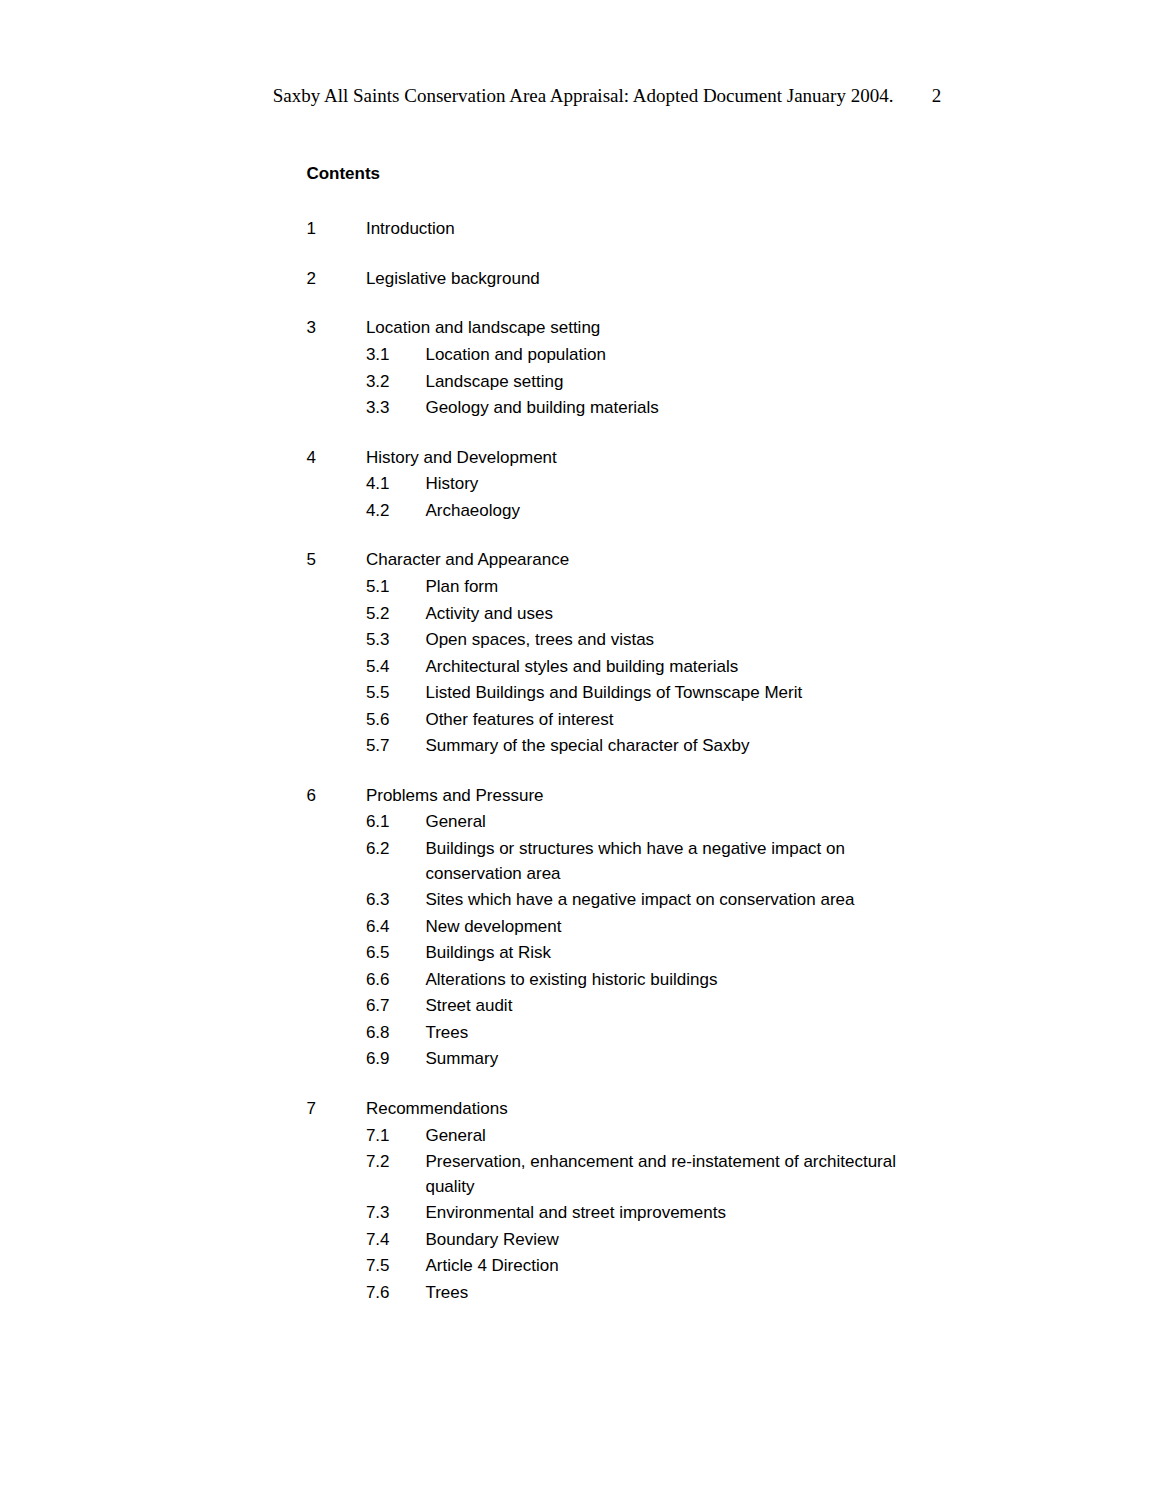Saxby All Saints Conservation Area Appraisal: Adopted Document January 2004. 2
Contents
1 Introduction
2 Legislative background
3 Location and landscape setting
3.1 Location and population
3.2 Landscape setting
3.3 Geology and building materials
4 History and Development
4.1 History
4.2 Archaeology
5 Character and Appearance
5.1 Plan form
5.2 Activity and uses
5.3 Open spaces, trees and vistas
5.4 Architectural styles and building materials
5.5 Listed Buildings and Buildings of Townscape Merit
5.6 Other features of interest
5.7 Summary of the special character of Saxby
6 Problems and Pressure
6.1 General
6.2 Buildings or structures which have a negative impact on conservation area
6.3 Sites which have a negative impact on conservation area
6.4 New development
6.5 Buildings at Risk
6.6 Alterations to existing historic buildings
6.7 Street audit
6.8 Trees
6.9 Summary
7 Recommendations
7.1 General
7.2 Preservation, enhancement and re-instatement of architectural quality
7.3 Environmental and street improvements
7.4 Boundary Review
7.5 Article 4 Direction
7.6 Trees